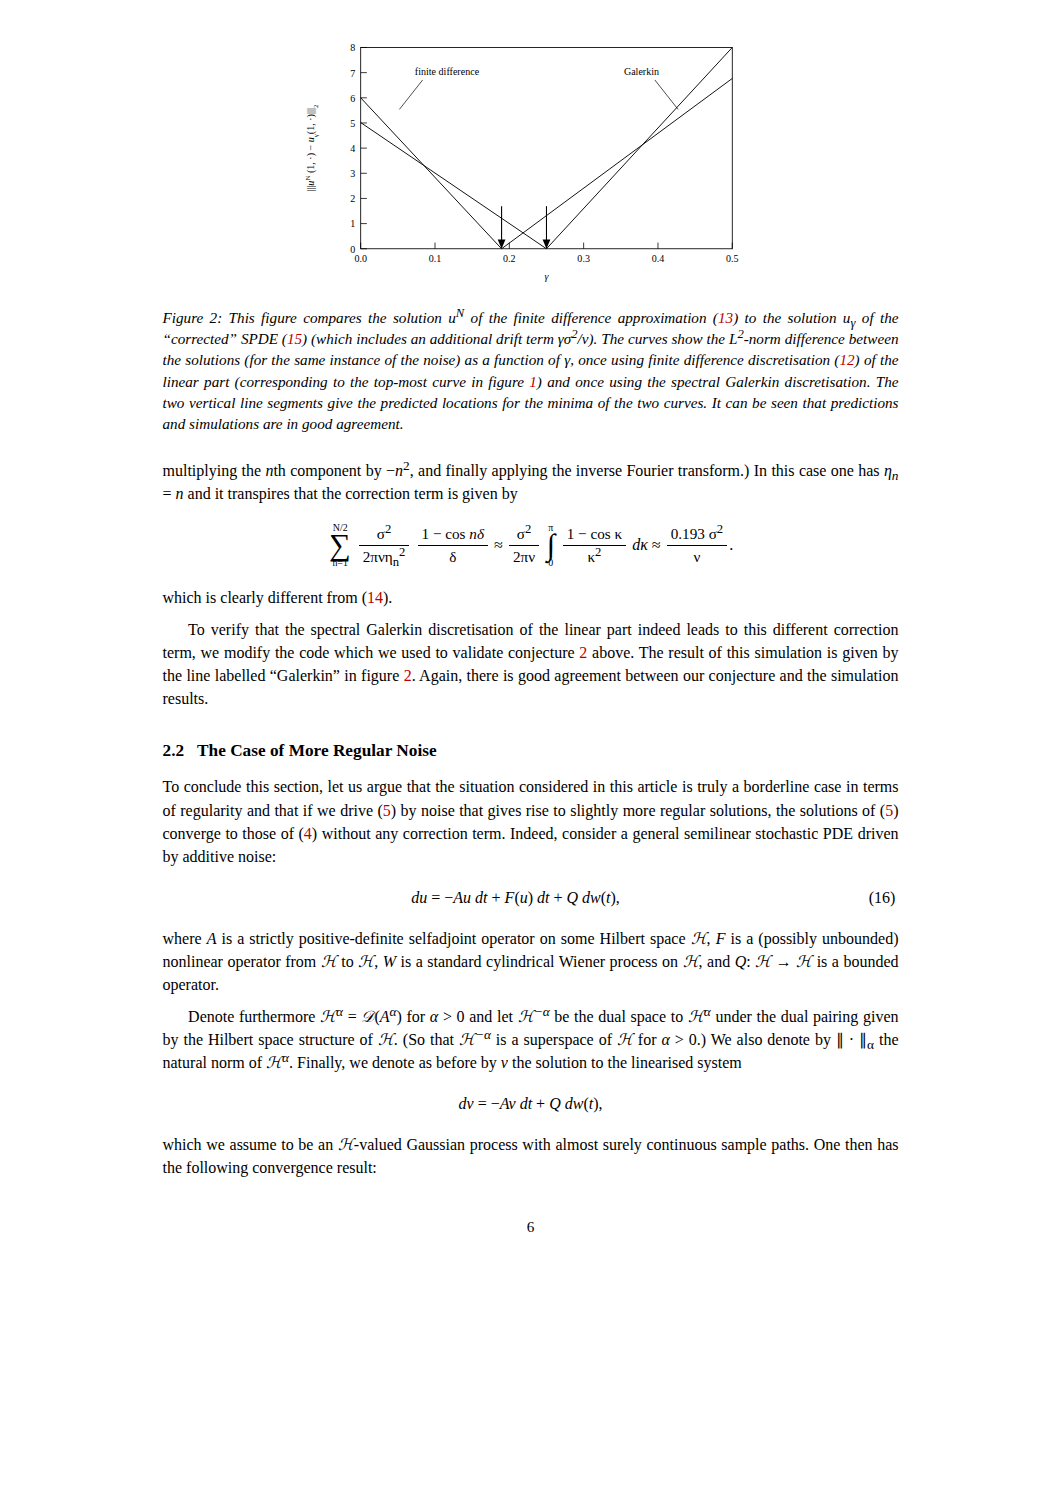0 1 2 3 4 5 6 7 8 0.0 0.1 0.2 0.3 0.4 0.5 γ |||uN (1, ·) − uγ(1, ·)|||2 finite difference Galerkin
Figure 2: This figure compares the solution uN of the finite difference approximation (13) to the solution uγ of the “corrected” SPDE (15) (which includes an additional drift term γσ2/ν). The curves show the L2-norm difference between the solutions (for the same instance of the noise) as a function of γ, once using finite difference discretisation (12) of the linear part (corresponding to the top-most curve in figure 1) and once using the spectral Galerkin discretisation. The two vertical line segments give the predicted locations for the minima of the two curves. It can be seen that predictions and simulations are in good agreement.
multiplying the nth component by −n2, and finally applying the inverse Fourier transform.) In this case one has ηn = n and it transpires that the correction term is given by
N/2∑n=1 σ22πνηn2 1 − cos nδ δ ≈ σ22πν π∫0 1 − cos κ κ2 dκ ≈ 0.193 σ2 ν.
which is clearly different from (14).
To verify that the spectral Galerkin discretisation of the linear part indeed leads to this different correction term, we modify the code which we used to validate conjecture 2 above. The result of this simulation is given by the line labelled “Galerkin” in figure 2. Again, there is good agreement between our conjecture and the simulation results.
2.2 The Case of More Regular Noise
To conclude this section, let us argue that the situation considered in this article is truly a borderline case in terms of regularity and that if we drive (5) by noise that gives rise to slightly more regular solutions, the solutions of (5) converge to those of (4) without any correction term. Indeed, consider a general semilinear stochastic PDE driven by additive noise:
(16) du = −Au dt + F(u) dt + Q dw(t),
where A is a strictly positive-definite selfadjoint operator on some Hilbert space ℋ, F is a (possibly unbounded) nonlinear operator from ℋ to ℋ, W is a standard cylindrical Wiener process on ℋ, and Q: ℋ → ℋ is a bounded operator.
Denote furthermore ℋα = 𝒟(Aα) for α > 0 and let ℋ−α be the dual space to ℋα under the dual pairing given by the Hilbert space structure of ℋ. (So that ℋ−α is a superspace of ℋ for α > 0.) We also denote by ∥ · ∥α the natural norm of ℋα. Finally, we denote as before by v the solution to the linearised system
dv = −Av dt + Q dw(t),
which we assume to be an ℋ-valued Gaussian process with almost surely continuous sample paths. One then has the following convergence result:
6